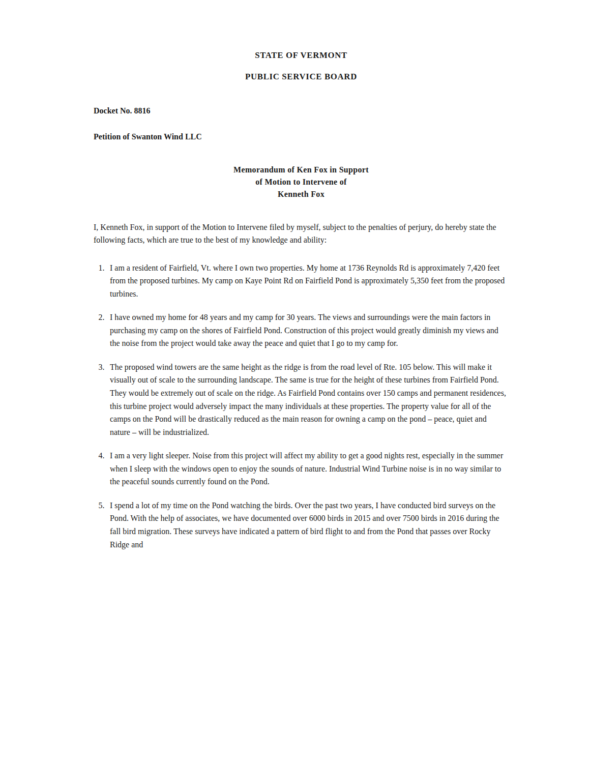State of Vermont
Public Service Board
Docket No. 8816
Petition of Swanton Wind LLC
Memorandum of Ken Fox in Support
of Motion to Intervene of
Kenneth Fox
I, Kenneth Fox, in support of the Motion to Intervene filed by myself, subject to the penalties of perjury, do hereby state the following facts, which are true to the best of my knowledge and ability:
I am a resident of Fairfield, Vt. where I own two properties. My home at 1736 Reynolds Rd is approximately 7,420 feet from the proposed turbines. My camp on Kaye Point Rd on Fairfield Pond is approximately 5,350 feet from the proposed turbines.
I have owned my home for 48 years and my camp for 30 years. The views and surroundings were the main factors in purchasing my camp on the shores of Fairfield Pond. Construction of this project would greatly diminish my views and the noise from the project would take away the peace and quiet that I go to my camp for.
The proposed wind towers are the same height as the ridge is from the road level of Rte. 105 below. This will make it visually out of scale to the surrounding landscape. The same is true for the height of these turbines from Fairfield Pond. They would be extremely out of scale on the ridge. As Fairfield Pond contains over 150 camps and permanent residences, this turbine project would adversely impact the many individuals at these properties. The property value for all of the camps on the Pond will be drastically reduced as the main reason for owning a camp on the pond – peace, quiet and nature – will be industrialized.
I am a very light sleeper. Noise from this project will affect my ability to get a good nights rest, especially in the summer when I sleep with the windows open to enjoy the sounds of nature. Industrial Wind Turbine noise is in no way similar to the peaceful sounds currently found on the Pond.
I spend a lot of my time on the Pond watching the birds. Over the past two years, I have conducted bird surveys on the Pond. With the help of associates, we have documented over 6000 birds in 2015 and over 7500 birds in 2016 during the fall bird migration. These surveys have indicated a pattern of bird flight to and from the Pond that passes over Rocky Ridge and